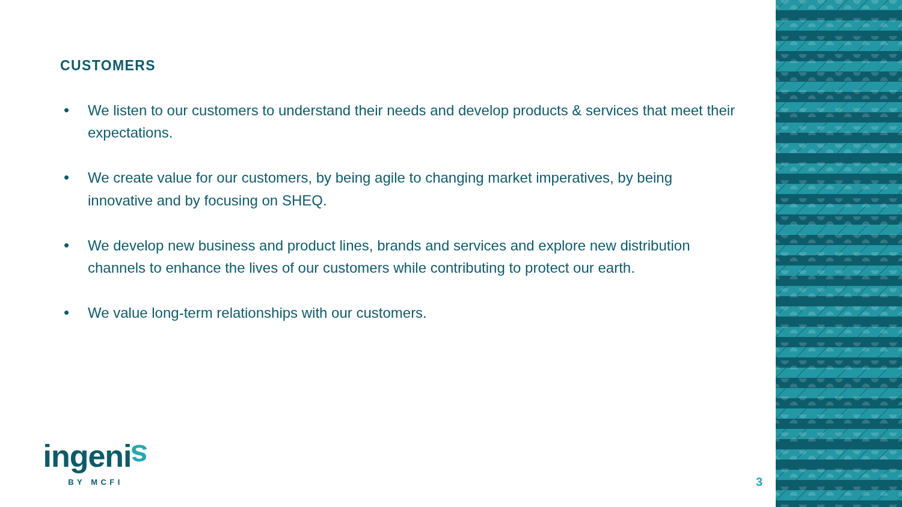Customers
We listen to our customers to understand their needs and develop products & services that meet their expectations.
We create value for our customers, by being agile to changing market imperatives, by being innovative and by focusing on SHEQ.
We develop new business and product lines, brands and services and explore new distribution channels to enhance the lives of our customers while contributing to protect our earth.
We value long-term relationships with our customers.
ingenis
BY MCFI
3